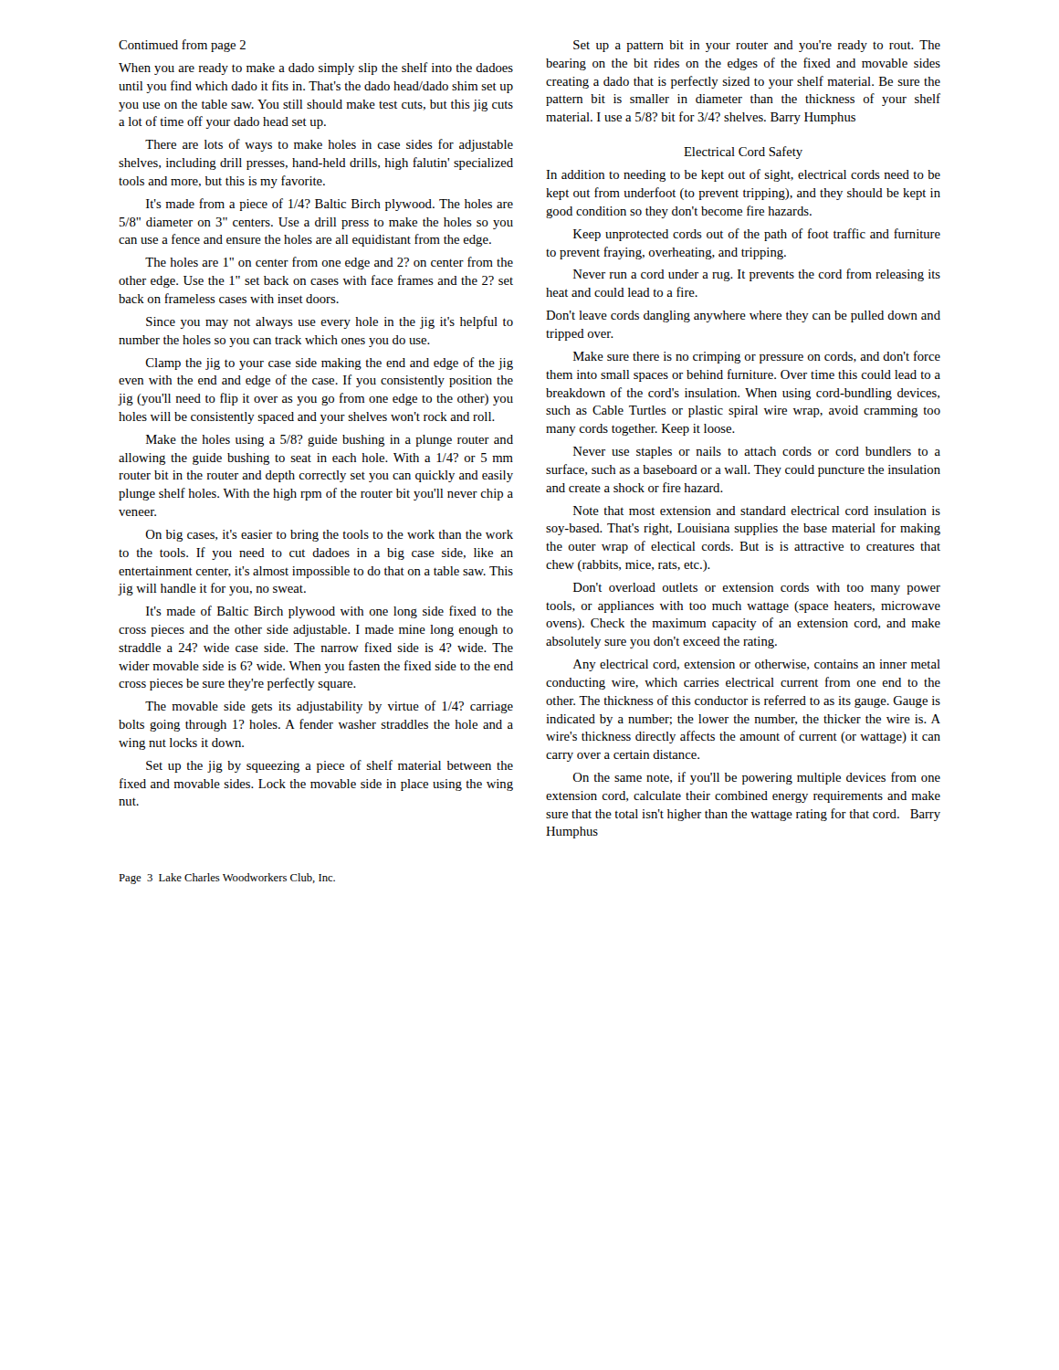Contimued from page 2
When you are ready to make a dado simply slip the shelf into the dadoes until you find which dado it fits in. That's the dado head/dado shim set up you use on the table saw. You still should make test cuts, but this jig cuts a lot of time off your dado head set up.
There are lots of ways to make holes in case sides for adjustable shelves, including drill presses, hand-held drills, high falutin' specialized tools and more, but this is my favorite.
It's made from a piece of 1/4? Baltic Birch plywood. The holes are 5/8" diameter on 3" centers. Use a drill press to make the holes so you can use a fence and ensure the holes are all equidistant from the edge.
The holes are 1" on center from one edge and 2? on center from the other edge. Use the 1" set back on cases with face frames and the 2? set back on frameless cases with inset doors.
Since you may not always use every hole in the jig it's helpful to number the holes so you can track which ones you do use.
Clamp the jig to your case side making the end and edge of the jig even with the end and edge of the case. If you consistently position the jig (you'll need to flip it over as you go from one edge to the other) you holes will be consistently spaced and your shelves won't rock and roll.
Make the holes using a 5/8? guide bushing in a plunge router and allowing the guide bushing to seat in each hole. With a 1/4? or 5 mm router bit in the router and depth correctly set you can quickly and easily plunge shelf holes. With the high rpm of the router bit you'll never chip a veneer.
On big cases, it's easier to bring the tools to the work than the work to the tools. If you need to cut dadoes in a big case side, like an entertainment center, it's almost impossible to do that on a table saw. This jig will handle it for you, no sweat.
It's made of Baltic Birch plywood with one long side fixed to the cross pieces and the other side adjustable. I made mine long enough to straddle a 24? wide case side. The narrow fixed side is 4? wide. The wider movable side is 6? wide. When you fasten the fixed side to the end cross pieces be sure they're perfectly square.
The movable side gets its adjustability by virtue of 1/4? carriage bolts going through 1? holes. A fender washer straddles the hole and a wing nut locks it down.
Set up the jig by squeezing a piece of shelf material between the fixed and movable sides. Lock the movable side in place using the wing nut.
Set up a pattern bit in your router and you're ready to rout. The bearing on the bit rides on the edges of the fixed and movable sides creating a dado that is perfectly sized to your shelf material. Be sure the pattern bit is smaller in diameter than the thickness of your shelf material. I use a 5/8? bit for 3/4? shelves. Barry Humphus
Electrical Cord Safety
In addition to needing to be kept out of sight, electrical cords need to be kept out from underfoot (to prevent tripping), and they should be kept in good condition so they don't become fire hazards.
Keep unprotected cords out of the path of foot traffic and furniture to prevent fraying, overheating, and tripping.
Never run a cord under a rug. It prevents the cord from releasing its heat and could lead to a fire.
Don't leave cords dangling anywhere where they can be pulled down and tripped over.
Make sure there is no crimping or pressure on cords, and don't force them into small spaces or behind furniture. Over time this could lead to a breakdown of the cord's insulation. When using cord-bundling devices, such as Cable Turtles or plastic spiral wire wrap, avoid cramming too many cords together. Keep it loose.
Never use staples or nails to attach cords or cord bundlers to a surface, such as a baseboard or a wall. They could puncture the insulation and create a shock or fire hazard.
Note that most extension and standard electrical cord insulation is soy-based. That's right, Louisiana supplies the base material for making the outer wrap of electical cords. But is is attractive to creatures that chew (rabbits, mice, rats, etc.).
Don't overload outlets or extension cords with too many power tools, or appliances with too much wattage (space heaters, microwave ovens). Check the maximum capacity of an extension cord, and make absolutely sure you don't exceed the rating.
Any electrical cord, extension or otherwise, contains an inner metal conducting wire, which carries electrical current from one end to the other. The thickness of this conductor is referred to as its gauge. Gauge is indicated by a number; the lower the number, the thicker the wire is. A wire's thickness directly affects the amount of current (or wattage) it can carry over a certain distance.
On the same note, if you'll be powering multiple devices from one extension cord, calculate their combined energy requirements and make sure that the total isn't higher than the wattage rating for that cord. Barry Humphus
Page 3 Lake Charles Woodworkers Club, Inc.